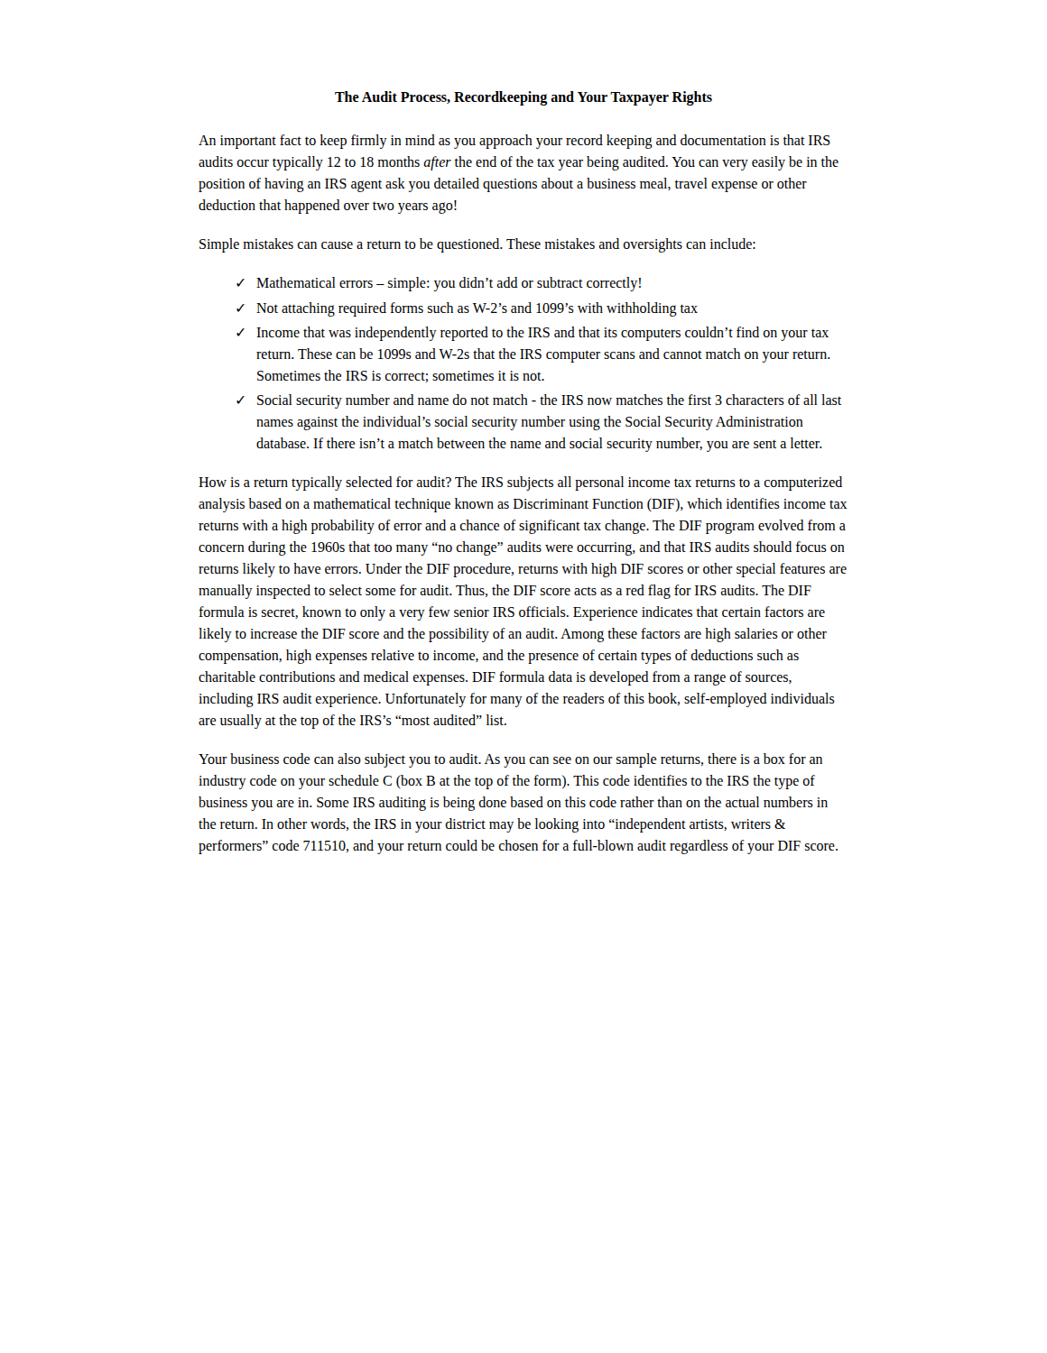The Audit Process, Recordkeeping and Your Taxpayer Rights
An important fact to keep firmly in mind as you approach your record keeping and documentation is that IRS audits occur typically 12 to 18 months after the end of the tax year being audited. You can very easily be in the position of having an IRS agent ask you detailed questions about a business meal, travel expense or other deduction that happened over two years ago!
Simple mistakes can cause a return to be questioned. These mistakes and oversights can include:
Mathematical errors – simple: you didn’t add or subtract correctly!
Not attaching required forms such as W-2’s and 1099’s with withholding tax
Income that was independently reported to the IRS and that its computers couldn’t find on your tax return. These can be 1099s and W-2s that the IRS computer scans and cannot match on your return. Sometimes the IRS is correct; sometimes it is not.
Social security number and name do not match - the IRS now matches the first 3 characters of all last names against the individual’s social security number using the Social Security Administration database. If there isn’t a match between the name and social security number, you are sent a letter.
How is a return typically selected for audit? The IRS subjects all personal income tax returns to a computerized analysis based on a mathematical technique known as Discriminant Function (DIF), which identifies income tax returns with a high probability of error and a chance of significant tax change. The DIF program evolved from a concern during the 1960s that too many “no change” audits were occurring, and that IRS audits should focus on returns likely to have errors. Under the DIF procedure, returns with high DIF scores or other special features are manually inspected to select some for audit. Thus, the DIF score acts as a red flag for IRS audits. The DIF formula is secret, known to only a very few senior IRS officials. Experience indicates that certain factors are likely to increase the DIF score and the possibility of an audit. Among these factors are high salaries or other compensation, high expenses relative to income, and the presence of certain types of deductions such as charitable contributions and medical expenses. DIF formula data is developed from a range of sources, including IRS audit experience. Unfortunately for many of the readers of this book, self-employed individuals are usually at the top of the IRS’s “most audited” list.
Your business code can also subject you to audit. As you can see on our sample returns, there is a box for an industry code on your schedule C (box B at the top of the form). This code identifies to the IRS the type of business you are in. Some IRS auditing is being done based on this code rather than on the actual numbers in the return. In other words, the IRS in your district may be looking into “independent artists, writers & performers” code 711510, and your return could be chosen for a full-blown audit regardless of your DIF score.